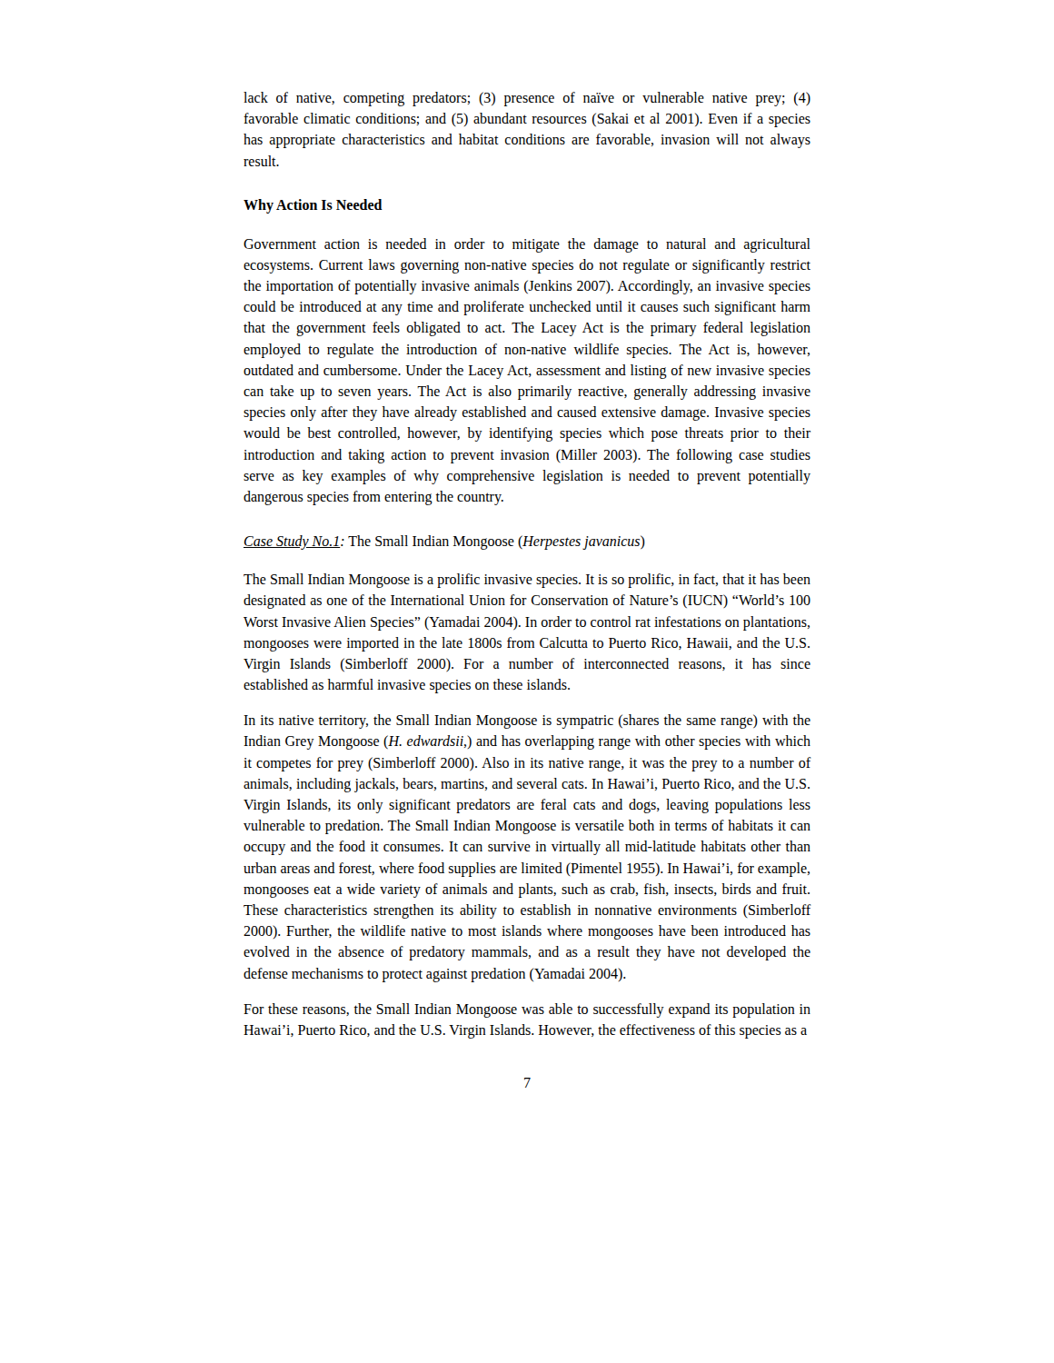lack of native, competing predators; (3) presence of naïve or vulnerable native prey; (4) favorable climatic conditions; and (5) abundant resources (Sakai et al 2001). Even if a species has appropriate characteristics and habitat conditions are favorable, invasion will not always result.
Why Action Is Needed
Government action is needed in order to mitigate the damage to natural and agricultural ecosystems. Current laws governing non-native species do not regulate or significantly restrict the importation of potentially invasive animals (Jenkins 2007). Accordingly, an invasive species could be introduced at any time and proliferate unchecked until it causes such significant harm that the government feels obligated to act. The Lacey Act is the primary federal legislation employed to regulate the introduction of non-native wildlife species. The Act is, however, outdated and cumbersome. Under the Lacey Act, assessment and listing of new invasive species can take up to seven years. The Act is also primarily reactive, generally addressing invasive species only after they have already established and caused extensive damage. Invasive species would be best controlled, however, by identifying species which pose threats prior to their introduction and taking action to prevent invasion (Miller 2003). The following case studies serve as key examples of why comprehensive legislation is needed to prevent potentially dangerous species from entering the country.
Case Study No.1: The Small Indian Mongoose (Herpestes javanicus)
The Small Indian Mongoose is a prolific invasive species. It is so prolific, in fact, that it has been designated as one of the International Union for Conservation of Nature’s (IUCN) “World’s 100 Worst Invasive Alien Species” (Yamadai 2004). In order to control rat infestations on plantations, mongooses were imported in the late 1800s from Calcutta to Puerto Rico, Hawaii, and the U.S. Virgin Islands (Simberloff 2000). For a number of interconnected reasons, it has since established as harmful invasive species on these islands.
In its native territory, the Small Indian Mongoose is sympatric (shares the same range) with the Indian Grey Mongoose (H. edwardsii,) and has overlapping range with other species with which it competes for prey (Simberloff 2000). Also in its native range, it was the prey to a number of animals, including jackals, bears, martins, and several cats. In Hawai’i, Puerto Rico, and the U.S. Virgin Islands, its only significant predators are feral cats and dogs, leaving populations less vulnerable to predation. The Small Indian Mongoose is versatile both in terms of habitats it can occupy and the food it consumes. It can survive in virtually all mid-latitude habitats other than urban areas and forest, where food supplies are limited (Pimentel 1955). In Hawai’i, for example, mongooses eat a wide variety of animals and plants, such as crab, fish, insects, birds and fruit. These characteristics strengthen its ability to establish in nonnative environments (Simberloff 2000). Further, the wildlife native to most islands where mongooses have been introduced has evolved in the absence of predatory mammals, and as a result they have not developed the defense mechanisms to protect against predation (Yamadai 2004).
For these reasons, the Small Indian Mongoose was able to successfully expand its population in Hawai’i, Puerto Rico, and the U.S. Virgin Islands. However, the effectiveness of this species as a
7